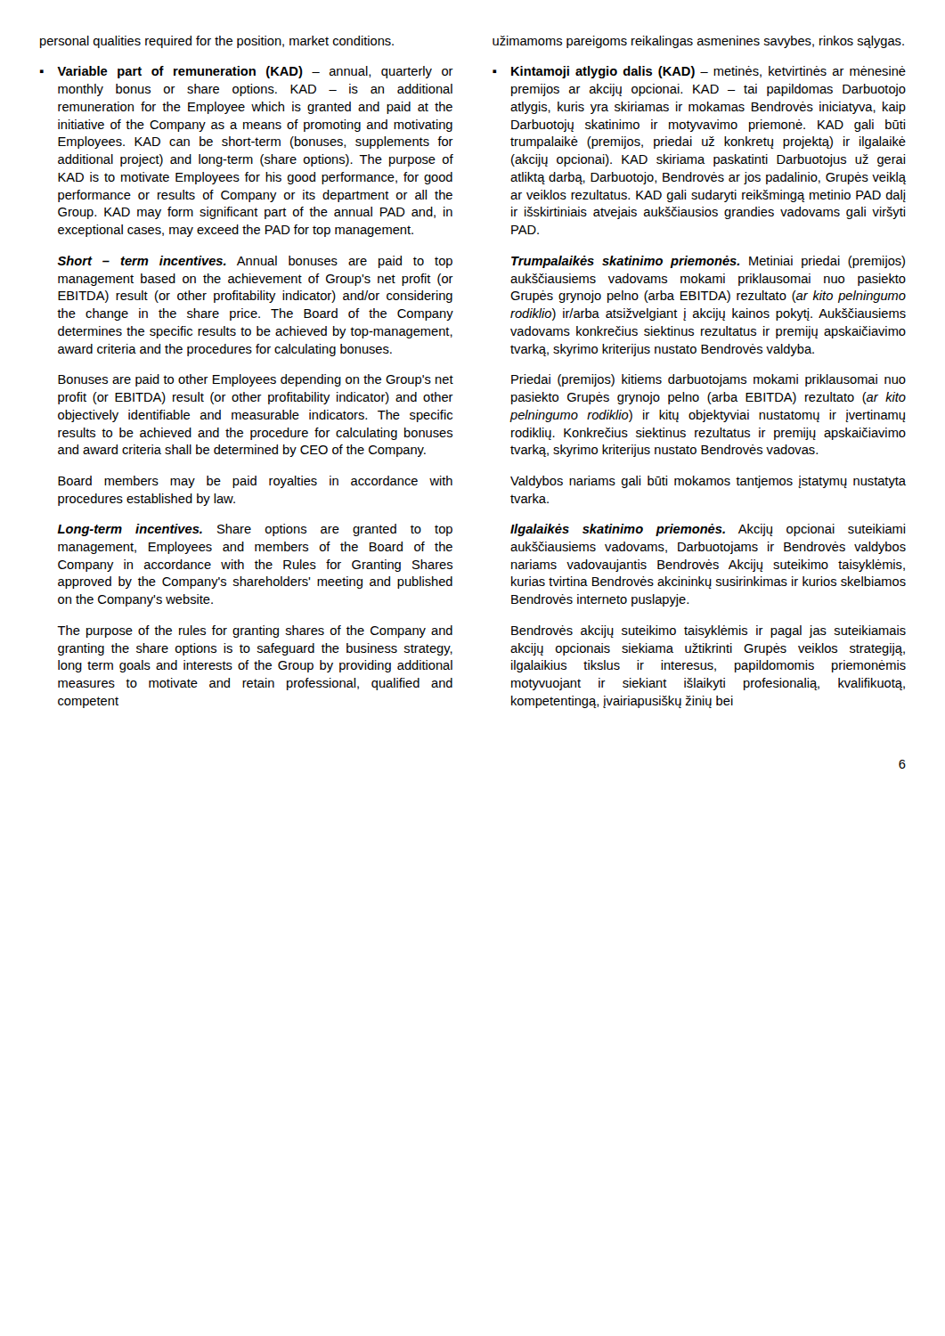personal qualities required for the position, market conditions.
Variable part of remuneration (KAD) – annual, quarterly or monthly bonus or share options. KAD – is an additional remuneration for the Employee which is granted and paid at the initiative of the Company as a means of promoting and motivating Employees. KAD can be short-term (bonuses, supplements for additional project) and long-term (share options). The purpose of KAD is to motivate Employees for his good performance, for good performance or results of Company or its department or all the Group. KAD may form significant part of the annual PAD and, in exceptional cases, may exceed the PAD for top management.
Short – term incentives. Annual bonuses are paid to top management based on the achievement of Group's net profit (or EBITDA) result (or other profitability indicator) and/or considering the change in the share price. The Board of the Company determines the specific results to be achieved by top-management, award criteria and the procedures for calculating bonuses.
Bonuses are paid to other Employees depending on the Group's net profit (or EBITDA) result (or other profitability indicator) and other objectively identifiable and measurable indicators. The specific results to be achieved and the procedure for calculating bonuses and award criteria shall be determined by CEO of the Company.
Board members may be paid royalties in accordance with procedures established by law.
Long-term incentives. Share options are granted to top management, Employees and members of the Board of the Company in accordance with the Rules for Granting Shares approved by the Company's shareholders' meeting and published on the Company's website.
The purpose of the rules for granting shares of the Company and granting the share options is to safeguard the business strategy, long term goals and interests of the Group by providing additional measures to motivate and retain professional, qualified and competent
užimamoms pareigoms reikalingas asmenines savybes, rinkos sąlygas.
Kintamoji atlygio dalis (KAD) – metinės, ketvirtinės ar mėnesinė premijos ar akcijų opcionai. KAD – tai papildomas Darbuotojo atlygis, kuris yra skiriamas ir mokamas Bendrovės iniciatyva, kaip Darbuotojų skatinimo ir motyvavimo priemonė. KAD gali būti trumpalaikė (premijos, priedai už konkretų projektą) ir ilgalaikė (akcijų opcionai). KAD skiriama paskatinti Darbuotojus už gerai atliktą darbą, Darbuotojo, Bendrovės ar jos padalinio, Grupės veiklą ar veiklos rezultatus. KAD gali sudaryti reikšmingą metinio PAD dalį ir išskirtiniais atvejais aukščiausios grandies vadovams gali viršyti PAD.
Trumpalaikės skatinimo priemonės. Metiniai priedai (premijos) aukščiausiems vadovams mokami priklausomai nuo pasiekto Grupės grynojo pelno (arba EBITDA) rezultato (ar kito pelningumo rodiklio) ir/arba atsižvelgiant į akcijų kainos pokytį. Aukščiausiems vadovams konkrečius siektinus rezultatus ir premijų apskaičiavimo tvarką, skyrimo kriterijus nustato Bendrovės valdyba.
Priedai (premijos) kitiems darbuotojams mokami priklausomai nuo pasiekto Grupės grynojo pelno (arba EBITDA) rezultato (ar kito pelningumo rodiklio) ir kitų objektyviai nustatomų ir įvertinamų rodiklių. Konkrečius siektinus rezultatus ir premijų apskaičiavimo tvarką, skyrimo kriterijus nustato Bendrovės vadovas.
Valdybos nariams gali būti mokamos tantjemos įstatymų nustatyta tvarka.
Ilgalaikės skatinimo priemonės. Akcijų opcionai suteikiami aukščiausiems vadovams, Darbuotojams ir Bendrovės valdybos nariams vadovaujantis Bendrovės Akcijų suteikimo taisyklėmis, kurias tvirtina Bendrovės akcininkų susirinkimas ir kurios skelbiamos Bendrovės interneto puslapyje.
Bendrovės akcijų suteikimo taisyklėmis ir pagal jas suteikiamais akcijų opcionais siekiama užtikrinti Grupės veiklos strategiją, ilgalaikius tikslus ir interesus, papildomomis priemonėmis motyvuojant ir siekiant išlaikyti profesionalią, kvalifikuotą, kompetentingą, įvairiapusiškų žinių bei
6